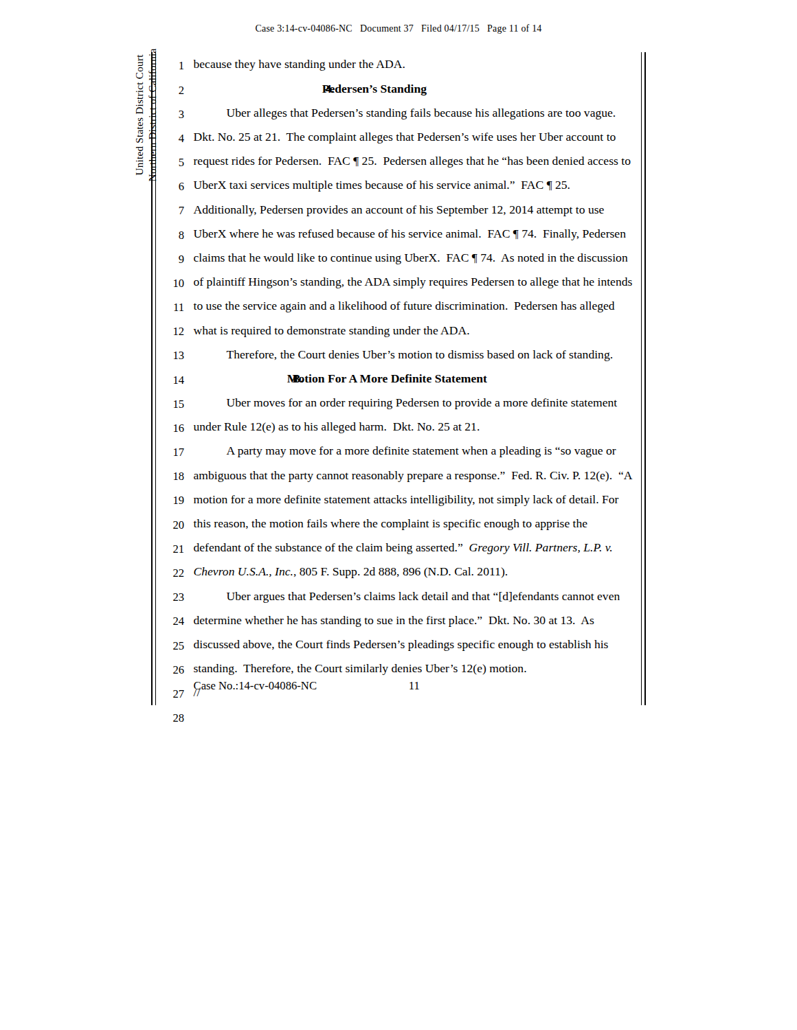Case 3:14-cv-04086-NC Document 37 Filed 04/17/15 Page 11 of 14
1
2
3
4
5
6
7
8
9
10
11
12
13
14
15
16
17
18
19
20
21
22
23
24
25
26
27
28
United States District Court
Northern District of California
because they have standing under the ADA.
4. Pedersen’s Standing
Uber alleges that Pedersen’s standing fails because his allegations are too vague.
Dkt. No. 25 at 21. The complaint alleges that Pedersen’s wife uses her Uber account to
request rides for Pedersen. FAC ¶ 25. Pedersen alleges that he “has been denied access to
UberX taxi services multiple times because of his service animal.” FAC ¶ 25.
Additionally, Pedersen provides an account of his September 12, 2014 attempt to use
UberX where he was refused because of his service animal. FAC ¶ 74. Finally, Pedersen
claims that he would like to continue using UberX. FAC ¶ 74. As noted in the discussion
of plaintiff Hingson’s standing, the ADA simply requires Pedersen to allege that he intends
to use the service again and a likelihood of future discrimination. Pedersen has alleged
what is required to demonstrate standing under the ADA.
Therefore, the Court denies Uber’s motion to dismiss based on lack of standing.
B. Motion For A More Definite Statement
Uber moves for an order requiring Pedersen to provide a more definite statement
under Rule 12(e) as to his alleged harm. Dkt. No. 25 at 21.
A party may move for a more definite statement when a pleading is “so vague or
ambiguous that the party cannot reasonably prepare a response.” Fed. R. Civ. P. 12(e). “A
motion for a more definite statement attacks intelligibility, not simply lack of detail. For
this reason, the motion fails where the complaint is specific enough to apprise the
defendant of the substance of the claim being asserted.” Gregory Vill. Partners, L.P. v.
Chevron U.S.A., Inc., 805 F. Supp. 2d 888, 896 (N.D. Cal. 2011).
Uber argues that Pedersen’s claims lack detail and that “[d]efendants cannot even
determine whether he has standing to sue in the first place.” Dkt. No. 30 at 13. As
discussed above, the Court finds Pedersen’s pleadings specific enough to establish his
standing. Therefore, the Court similarly denies Uber’s 12(e) motion.
//
Case No.:14-cv-04086-NC 11